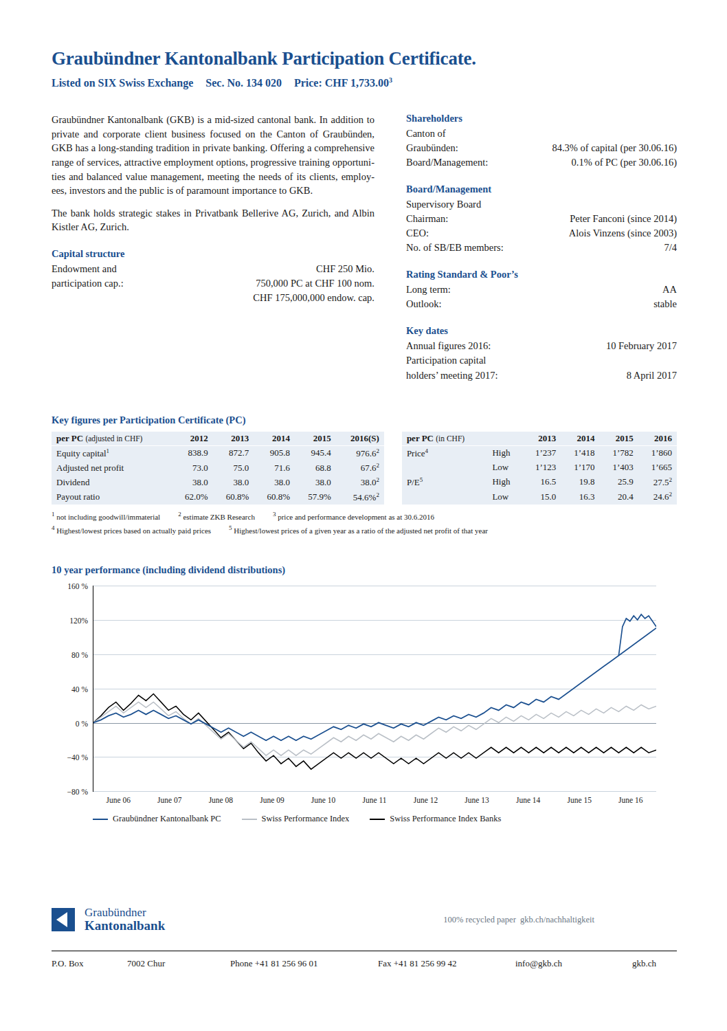Graubündner Kantonalbank Participation Certificate.
Listed on SIX Swiss Exchange Sec. No. 134 020 Price: CHF 1,733.003
Graubündner Kantonalbank (GKB) is a mid-sized cantonal bank. In addition to private and corporate client business focused on the Canton of Graubünden, GKB has a long-standing tradition in private banking. Offering a comprehensive range of services, attractive employment options, progressive training opportunities and balanced value management, meeting the needs of its clients, employees, investors and the public is of paramount importance to GKB.
The bank holds strategic stakes in Privatbank Bellerive AG, Zurich, and Albin Kistler AG, Zurich.
Capital structure
| Endowment and | CHF 250 Mio. |
| participation cap.: | 750,000 PC at CHF 100 nom. |
| | CHF 175,000,000 endow. cap. |
Shareholders
| Canton of |
| Graubünden: | 84.3% of capital (per 30.06.16) |
| Board/Management: | 0.1% of PC (per 30.06.16) |
Board/Management
| Supervisory Board |
| Chairman: | Peter Fanconi (since 2014) |
| CEO: | Alois Vinzens (since 2003) |
| No. of SB/EB members: | 7/4 |
Rating Standard & Poor’s
| Long term: | AA |
| Outlook: | stable |
Key dates
| Annual figures 2016: | 10 February 2017 |
| Participation capital |
| holders’ meeting 2017: | 8 April 2017 |
Key figures per Participation Certificate (PC)
| per PC (adjusted in CHF) | 2012 | 2013 | 2014 | 2015 | 2016(S) |
| --- | --- | --- | --- | --- | --- |
| Equity capital 1 | 838.9 | 872.7 | 905.8 | 945.4 | 976.6 2 |
| Adjusted net profit | 73.0 | 75.0 | 71.6 | 68.8 | 67.6 2 |
| Dividend | 38.0 | 38.0 | 38.0 | 38.0 | 38.0 2 |
| Payout ratio | 62.0% | 60.8% | 60.8% | 57.9% | 54.6% 2 |
| per PC (in CHF) | | 2013 | 2014 | 2015 | 2016 |
| --- | --- | --- | --- | --- | --- |
| Price 4 | High | 1’237 | 1’418 | 1’782 | 1’860 |
| | Low | 1’123 | 1’170 | 1’403 | 1’665 |
| P/E 5 | High | 16.5 | 19.8 | 25.9 | 27.5 2 |
| | Low | 15.0 | 16.3 | 20.4 | 24.6 2 |
1 not including goodwill/immaterial2 estimate ZKB Research3 price and performance development as at 30.6.2016
4 Highest/lowest prices based on actually paid prices5 Highest/lowest prices of a given year as a ratio of the adjusted net profit of that year
10 year performance (including dividend distributions)
160 %
120%
80 %
40 %
0 %
−40 %
−80 %
June 06
June 07
June 08
June 09
June 10
June 11
June 12
June 13
June 14
June 15
June 16
Graubündner Kantonalbank PC
Swiss Performance Index
Swiss Performance Index Banks
Graubündner
Kantonalbank
100% recycled paper gkb.ch/nachhaltigkeit
P.O. Box 7002 Chur Phone +41 81 256 96 01 Fax +41 81 256 99 42 info@gkb.ch gkb.ch